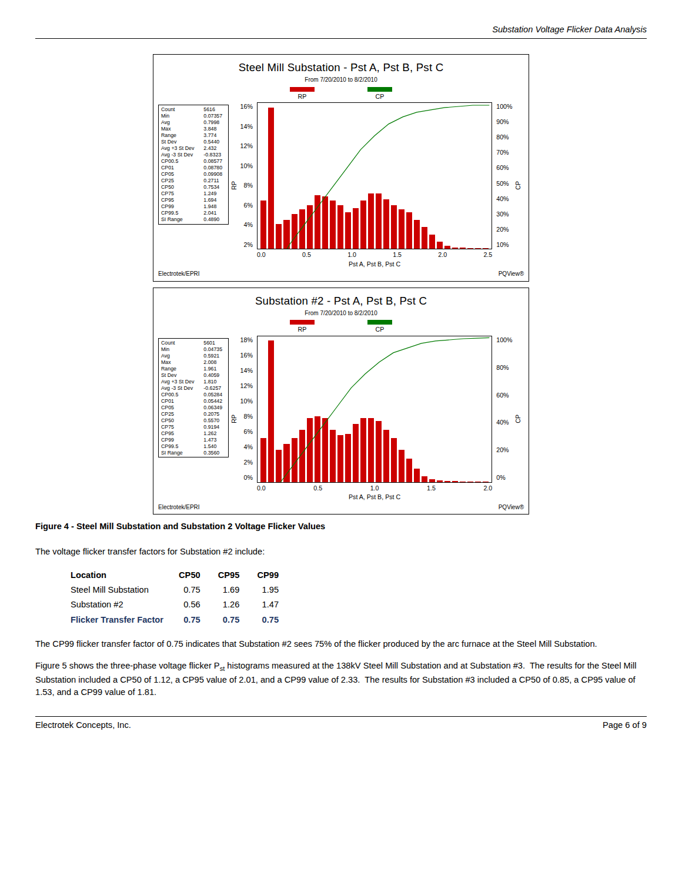Substation Voltage Flicker Data Analysis
Steel Mill Substation - Pst A, Pst B, Pst C
From 7/20/2010 to 8/2/2010
RP
CP
| Count | 5616 |
| Min | 0.07357 |
| Avg | 0.7998 |
| Max | 3.848 |
| Range | 3.774 |
| St Dev | 0.5440 |
| Avg +3 St Dev | 2.432 |
| Avg -3 St Dev | -0.8323 |
| CP00.5 | 0.08577 |
| CP01 | 0.08780 |
| CP05 | 0.09908 |
| CP25 | 0.2711 |
| CP50 | 0.7534 |
| CP75 | 1.249 |
| CP95 | 1.694 |
| CP99 | 1.948 |
| CP99.5 | 2.041 |
| SI Range | 0.4890 |
RP
16% 14% 12% 10% 8% 6% 4% 2%
0.00.51.01.52.02.5
Pst A, Pst B, Pst C
100% 90% 80% 70% 60% 50% 40% 30% 20% 10%
CP
Electrotek/EPRI PQView®
Substation #2 - Pst A, Pst B, Pst C
From 7/20/2010 to 8/2/2010
RP
CP
| Count | 5601 |
| Min | 0.04735 |
| Avg | 0.5921 |
| Max | 2.008 |
| Range | 1.961 |
| St Dev | 0.4059 |
| Avg +3 St Dev | 1.810 |
| Avg -3 St Dev | -0.6257 |
| CP00.5 | 0.05284 |
| CP01 | 0.05442 |
| CP05 | 0.06349 |
| CP25 | 0.2075 |
| CP50 | 0.5570 |
| CP75 | 0.9194 |
| CP95 | 1.262 |
| CP99 | 1.473 |
| CP99.5 | 1.540 |
| SI Range | 0.3560 |
RP
18% 16% 14% 12% 10% 8% 6% 4% 2% 0%
0.00.51.01.52.0
Pst A, Pst B, Pst C
100% 80% 60% 40% 20% 0%
CP
Electrotek/EPRI PQView®
Figure 4 - Steel Mill Substation and Substation 2 Voltage Flicker Values
The voltage flicker transfer factors for Substation #2 include:
| Location | CP50 | CP95 | CP99 |
| --- | --- | --- | --- |
| Steel Mill Substation | 0.75 | 1.69 | 1.95 |
| Substation #2 | 0.56 | 1.26 | 1.47 |
| Flicker Transfer Factor | 0.75 | 0.75 | 0.75 |
The CP99 flicker transfer factor of 0.75 indicates that Substation #2 sees 75% of the flicker produced by the arc furnace at the Steel Mill Substation.
Figure 5 shows the three-phase voltage flicker Pst histograms measured at the 138kV Steel Mill Substation and at Substation #3. The results for the Steel Mill Substation included a CP50 of 1.12, a CP95 value of 2.01, and a CP99 value of 2.33. The results for Substation #3 included a CP50 of 0.85, a CP95 value of 1.53, and a CP99 value of 1.81.
Electrotek Concepts, Inc. Page 6 of 9